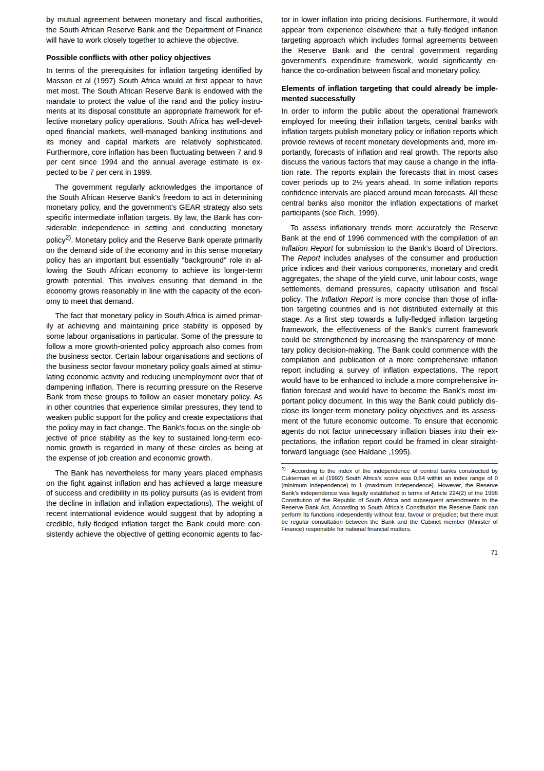by mutual agreement between monetary and fiscal authorities, the South African Reserve Bank and the Department of Finance will have to work closely together to achieve the objective.
Possible conflicts with other policy objectives
In terms of the prerequisites for inflation targeting identified by Masson et al (1997) South Africa would at first appear to have met most. The South African Reserve Bank is endowed with the mandate to protect the value of the rand and the policy instruments at its disposal constitute an appropriate framework for effective monetary policy operations. South Africa has well-developed financial markets, well-managed banking institutions and its money and capital markets are relatively sophisticated. Furthermore, core inflation has been fluctuating between 7 and 9 per cent since 1994 and the annual average estimate is expected to be 7 per cent in 1999.
The government regularly acknowledges the importance of the South African Reserve Bank's freedom to act in determining monetary policy, and the government's GEAR strategy also sets specific intermediate inflation targets. By law, the Bank has considerable independence in setting and conducting monetary policy2). Monetary policy and the Reserve Bank operate primarily on the demand side of the economy and in this sense monetary policy has an important but essentially "background" role in allowing the South African economy to achieve its longer-term growth potential. This involves ensuring that demand in the economy grows reasonably in line with the capacity of the economy to meet that demand.
The fact that monetary policy in South Africa is aimed primarily at achieving and maintaining price stability is opposed by some labour organisations in particular. Some of the pressure to follow a more growth-oriented policy approach also comes from the business sector. Certain labour organisations and sections of the business sector favour monetary policy goals aimed at stimulating economic activity and reducing unemployment over that of dampening inflation. There is recurring pressure on the Reserve Bank from these groups to follow an easier monetary policy. As in other countries that experience similar pressures, they tend to weaken public support for the policy and create expectations that the policy may in fact change. The Bank's focus on the single objective of price stability as the key to sustained long-term economic growth is regarded in many of these circles as being at the expense of job creation and economic growth.
The Bank has nevertheless for many years placed emphasis on the fight against inflation and has achieved a large measure of success and credibility in its policy pursuits (as is evident from the decline in inflation and inflation expectations). The weight of recent international evidence would suggest that by adopting a credible, fully-fledged inflation target the Bank could more consistently achieve the objective of getting economic agents to factor in lower inflation into pricing decisions. Furthermore, it would appear from experience elsewhere that a fully-fledged inflation targeting approach which includes formal agreements between the Reserve Bank and the central government regarding government's expenditure framework, would significantly enhance the co-ordination between fiscal and monetary policy.
Elements of inflation targeting that could already be implemented successfully
In order to inform the public about the operational framework employed for meeting their inflation targets, central banks with inflation targets publish monetary policy or inflation reports which provide reviews of recent monetary developments and, more importantly, forecasts of inflation and real growth. The reports also discuss the various factors that may cause a change in the inflation rate. The reports explain the forecasts that in most cases cover periods up to 2½ years ahead. In some inflation reports confidence intervals are placed around mean forecasts. All these central banks also monitor the inflation expectations of market participants (see Rich, 1999).
To assess inflationary trends more accurately the Reserve Bank at the end of 1996 commenced with the compilation of an Inflation Report for submission to the Bank's Board of Directors. The Report includes analyses of the consumer and production price indices and their various components, monetary and credit aggregates, the shape of the yield curve, unit labour costs, wage settlements, demand pressures, capacity utilisation and fiscal policy. The Inflation Report is more concise than those of inflation targeting countries and is not distributed externally at this stage. As a first step towards a fully-fledged inflation targeting framework, the effectiveness of the Bank's current framework could be strengthened by increasing the transparency of monetary policy decision-making. The Bank could commence with the compilation and publication of a more comprehensive inflation report including a survey of inflation expectations. The report would have to be enhanced to include a more comprehensive inflation forecast and would have to become the Bank's most important policy document. In this way the Bank could publicly disclose its longer-term monetary policy objectives and its assessment of the future economic outcome. To ensure that economic agents do not factor unnecessary inflation biases into their expectations, the inflation report could be framed in clear straightforward language (see Haldane ,1995).
2) According to the index of the independence of central banks constructed by Cukierman et al (1992) South Africa's score was 0,64 within an index range of 0 (minimum independence) to 1 (maximum independence). However, the Reserve Bank's independence was legally established in terms of Article 224(2) of the 1996 Constitution of the Republic of South Africa and subsequent amendments to the Reserve Bank Act. According to South Africa's Constitution the Reserve Bank can perform its functions independently without fear, favour or prejudice; but there must be regular consultation between the Bank and the Cabinet member (Minister of Finance) responsible for national financial matters.
71